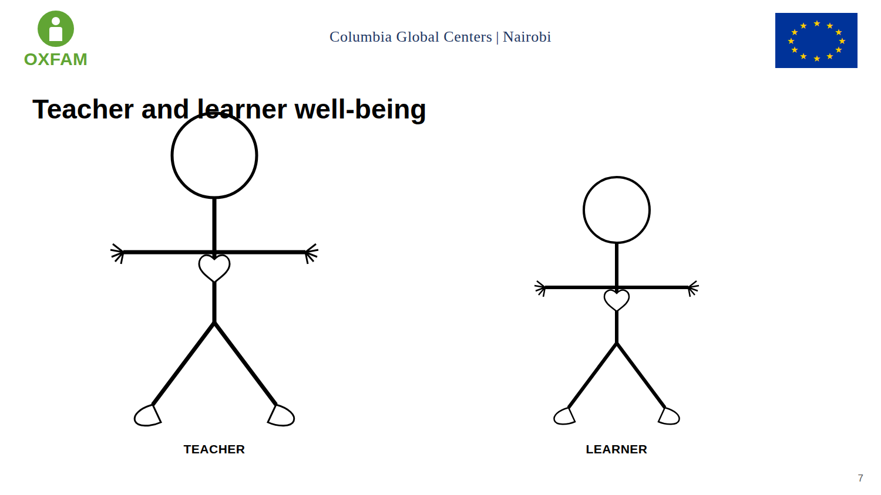OXFAM
Columbia Global Centers|Nairobi
★ ★ ★ ★ ★ ★ ★ ★ ★ ★ ★ ★
Teacher and learner well-being
TEACHER
LEARNER
7